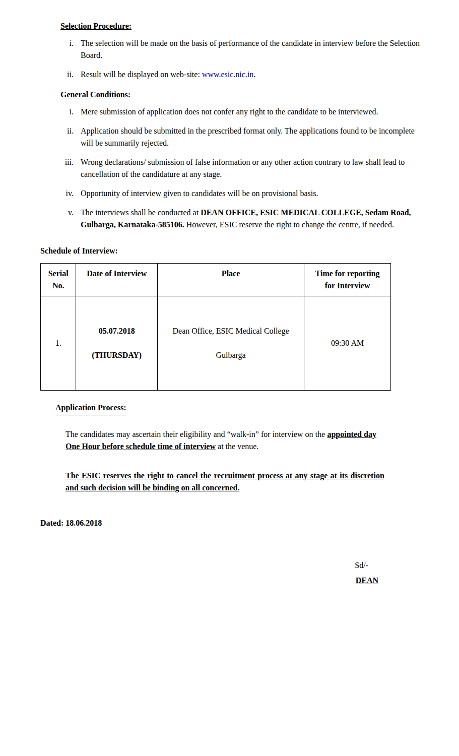Selection Procedure:
The selection will be made on the basis of performance of the candidate in interview before the Selection Board.
Result will be displayed on web-site: www.esic.nic.in.
General Conditions:
Mere submission of application does not confer any right to the candidate to be interviewed.
Application should be submitted in the prescribed format only. The applications found to be incomplete will be summarily rejected.
Wrong declarations/ submission of false information or any other action contrary to law shall lead to cancellation of the candidature at any stage.
Opportunity of interview given to candidates will be on provisional basis.
The interviews shall be conducted at DEAN OFFICE, ESIC MEDICAL COLLEGE, Sedam Road, Gulbarga, Karnataka-585106. However, ESIC reserve the right to change the centre, if needed.
Schedule of Interview:
| Serial No. | Date of Interview | Place | Time for reporting for Interview |
| --- | --- | --- | --- |
| 1. | 05.07.2018 (THURSDAY) | Dean Office, ESIC Medical College Gulbarga | 09:30 AM |
Application Process:
The candidates may ascertain their eligibility and “walk-in” for interview on the appointed day One Hour before schedule time of interview at the venue.
The ESIC reserves the right to cancel the recruitment process at any stage at its discretion and such decision will be binding on all concerned.
Dated: 18.06.2018
Sd/-
DEAN